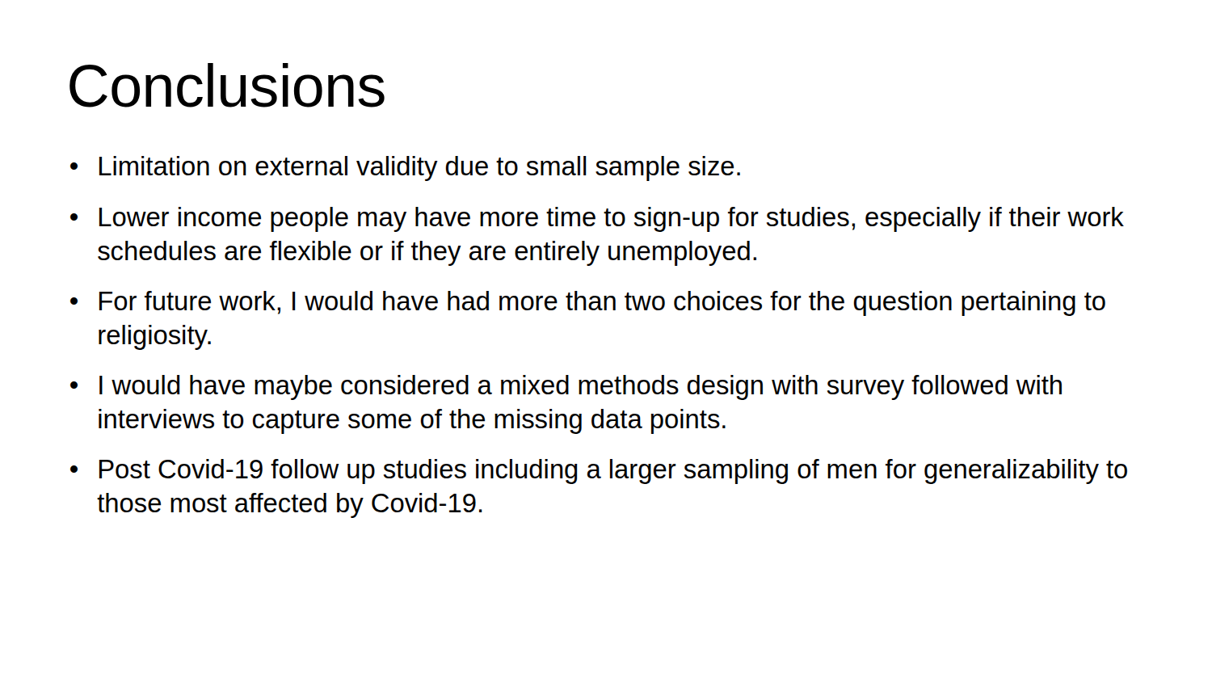Conclusions
Limitation on external validity due to small sample size.
Lower income people may have more time to sign-up for studies, especially if their work schedules are flexible or if they are entirely unemployed.
For future work, I would have had more than two choices for the question pertaining to religiosity.
I would have maybe considered a mixed methods design with survey followed with interviews to capture some of the missing data points.
Post Covid-19 follow up studies including a larger sampling of men for generalizability to those most affected by Covid-19.